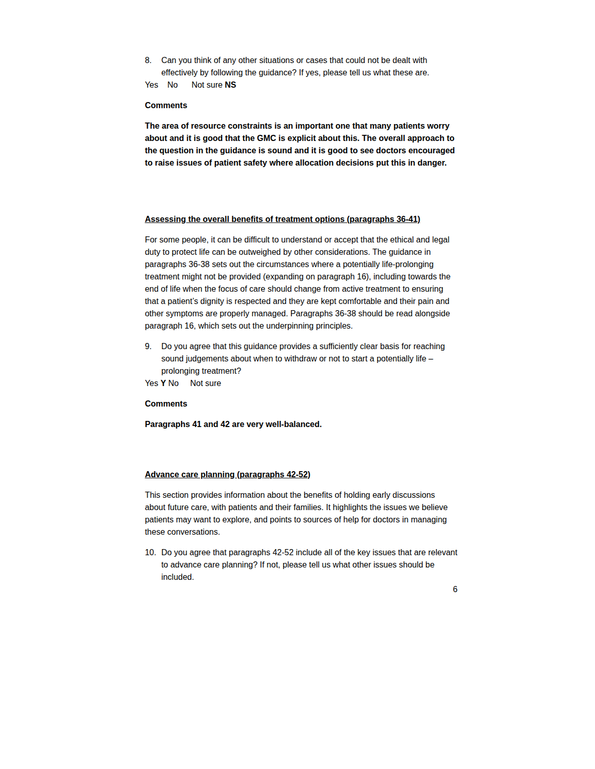8. Can you think of any other situations or cases that could not be dealt with effectively by following the guidance? If yes, please tell us what these are.
Yes No Not sure NS
Comments
The area of resource constraints is an important one that many patients worry about and it is good that the GMC is explicit about this. The overall approach to the question in the guidance is sound and it is good to see doctors encouraged to raise issues of patient safety where allocation decisions put this in danger.
Assessing the overall benefits of treatment options (paragraphs 36-41)
For some people, it can be difficult to understand or accept that the ethical and legal duty to protect life can be outweighed by other considerations. The guidance in paragraphs 36-38 sets out the circumstances where a potentially life-prolonging treatment might not be provided (expanding on paragraph 16), including towards the end of life when the focus of care should change from active treatment to ensuring that a patient’s dignity is respected and they are kept comfortable and their pain and other symptoms are properly managed. Paragraphs 36-38 should be read alongside paragraph 16, which sets out the underpinning principles.
9. Do you agree that this guidance provides a sufficiently clear basis for reaching sound judgements about when to withdraw or not to start a potentially life – prolonging treatment?
Yes Y No Not sure
Comments
Paragraphs 41 and 42 are very well-balanced.
Advance care planning (paragraphs 42-52)
This section provides information about the benefits of holding early discussions about future care, with patients and their families. It highlights the issues we believe patients may want to explore, and points to sources of help for doctors in managing these conversations.
10. Do you agree that paragraphs 42-52 include all of the key issues that are relevant to advance care planning? If not, please tell us what other issues should be included.
6